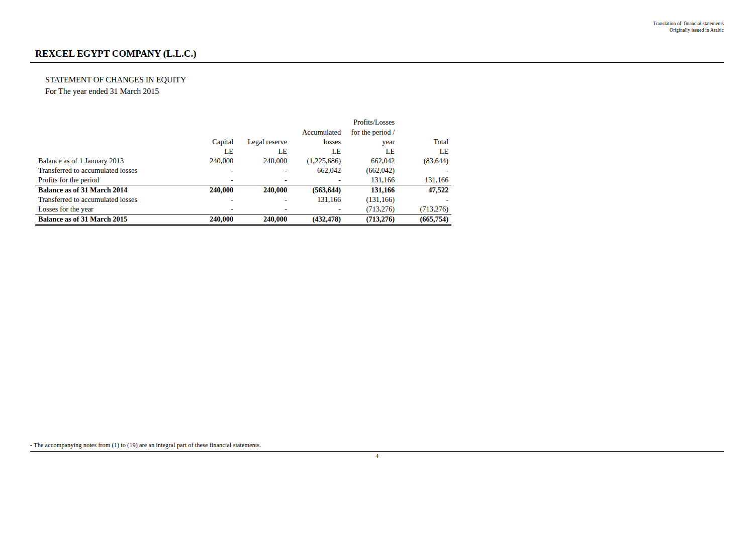Translation of financial statements
Originally issued in Arabic
REXCEL EGYPT COMPANY (L.L.C.)
STATEMENT OF CHANGES IN EQUITY
For The year ended 31 March 2015
| | | | | Profits/Losses | |
| | | | Accumulated | for the period / | |
| | Capital | Legal reserve | losses | year | Total |
| | LE | LE | LE | LE | LE |
| Balance as of 1 January 2013 | 240,000 | 240,000 | (1,225,686) | 662,042 | (83,644) |
| Transferred to accumulated losses | - | - | 662,042 | (662,042) | - |
| Profits for the period | - | - | - | 131,166 | 131,166 |
| Balance as of 31 March 2014 | 240,000 | 240,000 | (563,644) | 131,166 | 47,522 |
| Transferred to accumulated losses | - | - | 131,166 | (131,166) | - |
| Losses for the year | - | - | - | (713,276) | (713,276) |
| Balance as of 31 March 2015 | 240,000 | 240,000 | (432,478) | (713,276) | (665,754) |
- The accompanying notes from (1) to (19) are an integral part of these financial statements.
4